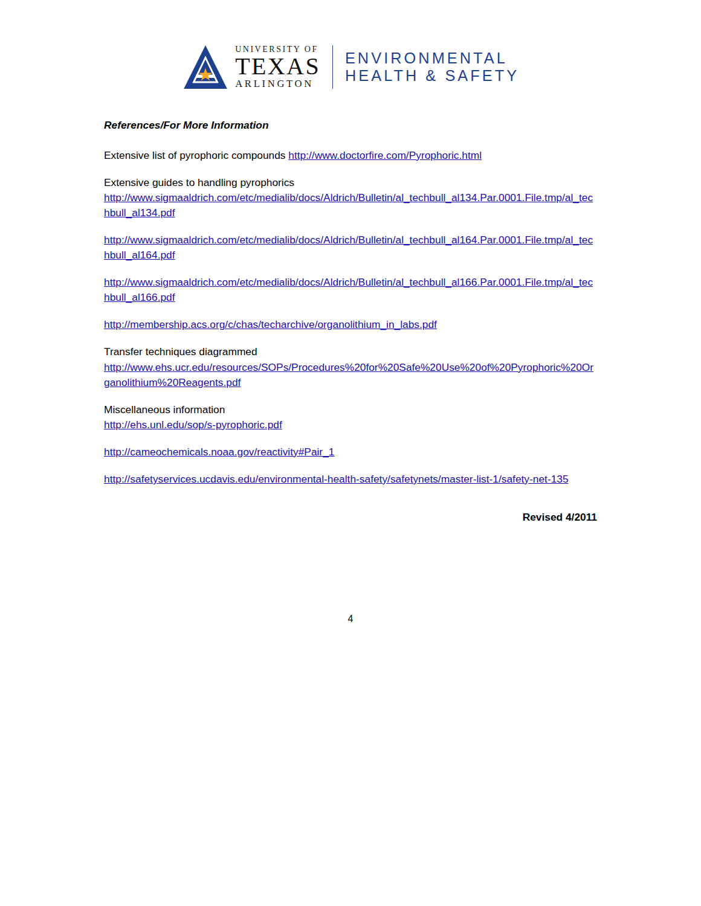University of
TEXAS
Arlington
ENVIRONMENTAL
HEALTH & SAFETY
References/For More Information
Extensive list of pyrophoric compounds http://www.doctorfire.com/Pyrophoric.html
Extensive guides to handling pyrophorics
http://www.sigmaaldrich.com/etc/medialib/docs/Aldrich/Bulletin/al_techbull_al134.Par.0001.File.tmp/al_techbull_al134.pdf
http://www.sigmaaldrich.com/etc/medialib/docs/Aldrich/Bulletin/al_techbull_al164.Par.0001.File.tmp/al_techbull_al164.pdf
http://www.sigmaaldrich.com/etc/medialib/docs/Aldrich/Bulletin/al_techbull_al166.Par.0001.File.tmp/al_techbull_al166.pdf
http://membership.acs.org/c/chas/techarchive/organolithium_in_labs.pdf
Transfer techniques diagrammed
http://www.ehs.ucr.edu/resources/SOPs/Procedures%20for%20Safe%20Use%20of%20Pyrophoric%20Organolithium%20Reagents.pdf
Miscellaneous information
http://ehs.unl.edu/sop/s-pyrophoric.pdf
http://cameochemicals.noaa.gov/reactivity#Pair_1
http://safetyservices.ucdavis.edu/environmental-health-safety/safetynets/master-list-1/safety-net-135
Revised 4/2011
4